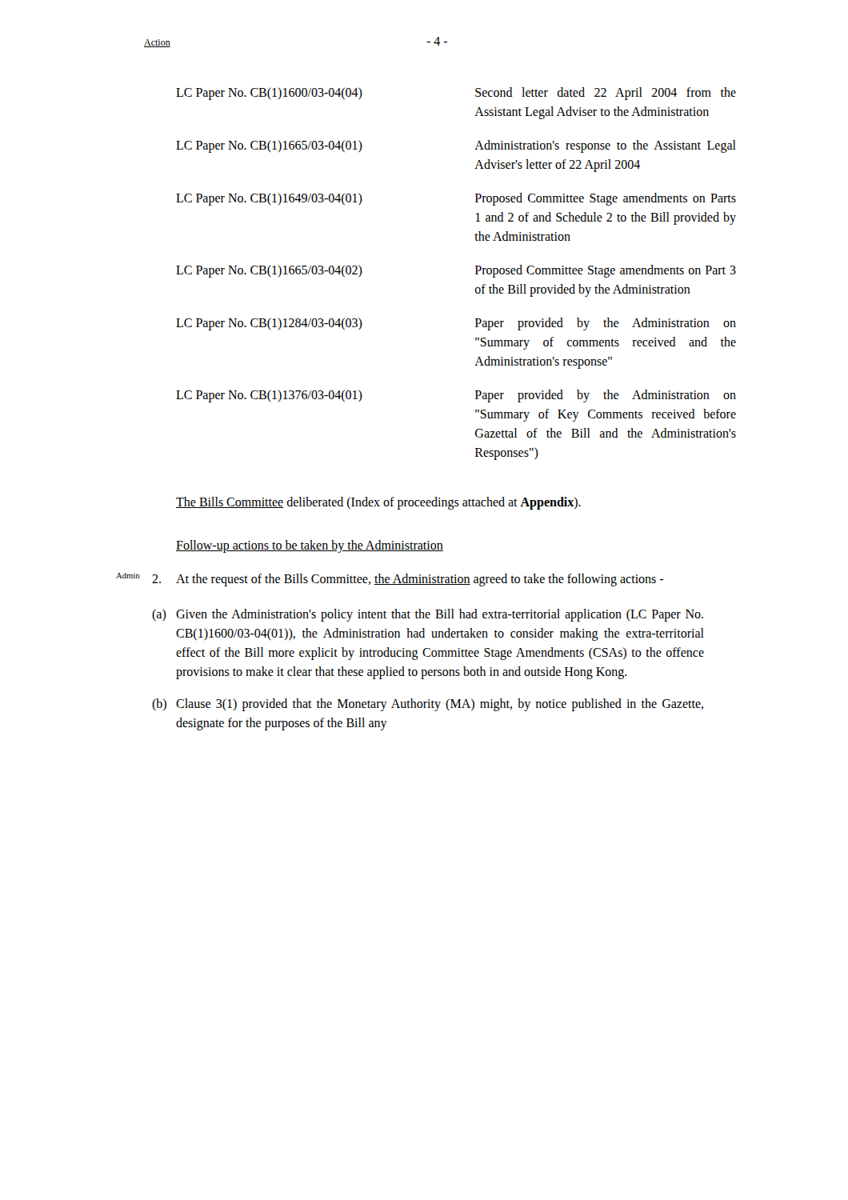Action
- 4 -
| LC Paper No. CB(1)1600/03-04(04) | Second letter dated 22 April 2004 from the Assistant Legal Adviser to the Administration |
| LC Paper No. CB(1)1665/03-04(01) | Administration's response to the Assistant Legal Adviser's letter of 22 April 2004 |
| LC Paper No. CB(1)1649/03-04(01) | Proposed Committee Stage amendments on Parts 1 and 2 of and Schedule 2 to the Bill provided by the Administration |
| LC Paper No. CB(1)1665/03-04(02) | Proposed Committee Stage amendments on Part 3 of the Bill provided by the Administration |
| LC Paper No. CB(1)1284/03-04(03) | Paper provided by the Administration on "Summary of comments received and the Administration's response" |
| LC Paper No. CB(1)1376/03-04(01) | Paper provided by the Administration on "Summary of Key Comments received before Gazettal of the Bill and the Administration's Responses") |
The Bills Committee deliberated (Index of proceedings attached at Appendix).
Follow-up actions to be taken by the Administration
Admin 2.
At the request of the Bills Committee, the Administration agreed to take the following actions -
(a) Given the Administration's policy intent that the Bill had extra-territorial application (LC Paper No. CB(1)1600/03-04(01)), the Administration had undertaken to consider making the extra-territorial effect of the Bill more explicit by introducing Committee Stage Amendments (CSAs) to the offence provisions to make it clear that these applied to persons both in and outside Hong Kong.
(b) Clause 3(1) provided that the Monetary Authority (MA) might, by notice published in the Gazette, designate for the purposes of the Bill any